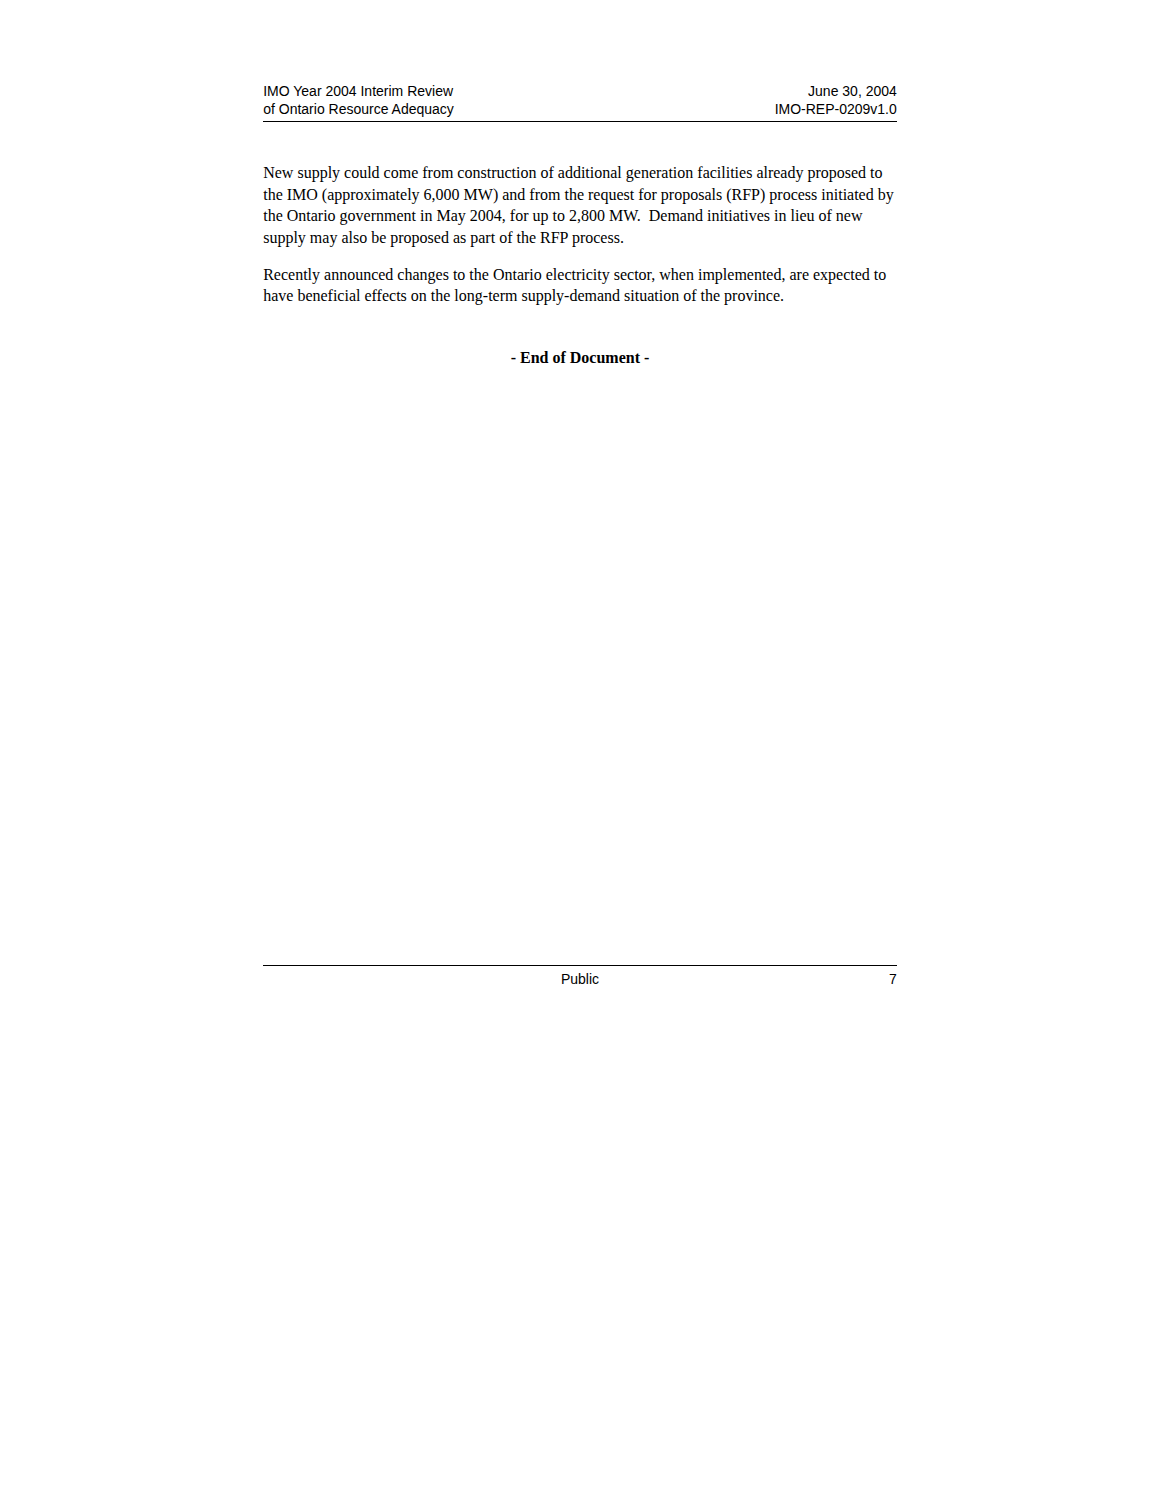IMO Year 2004 Interim Review
June 30, 2004
of Ontario Resource Adequacy
IMO-REP-0209v1.0
New supply could come from construction of additional generation facilities already proposed to the IMO (approximately 6,000 MW) and from the request for proposals (RFP) process initiated by the Ontario government in May 2004, for up to 2,800 MW. Demand initiatives in lieu of new supply may also be proposed as part of the RFP process.
Recently announced changes to the Ontario electricity sector, when implemented, are expected to have beneficial effects on the long-term supply-demand situation of the province.
- End of Document -
Public
7